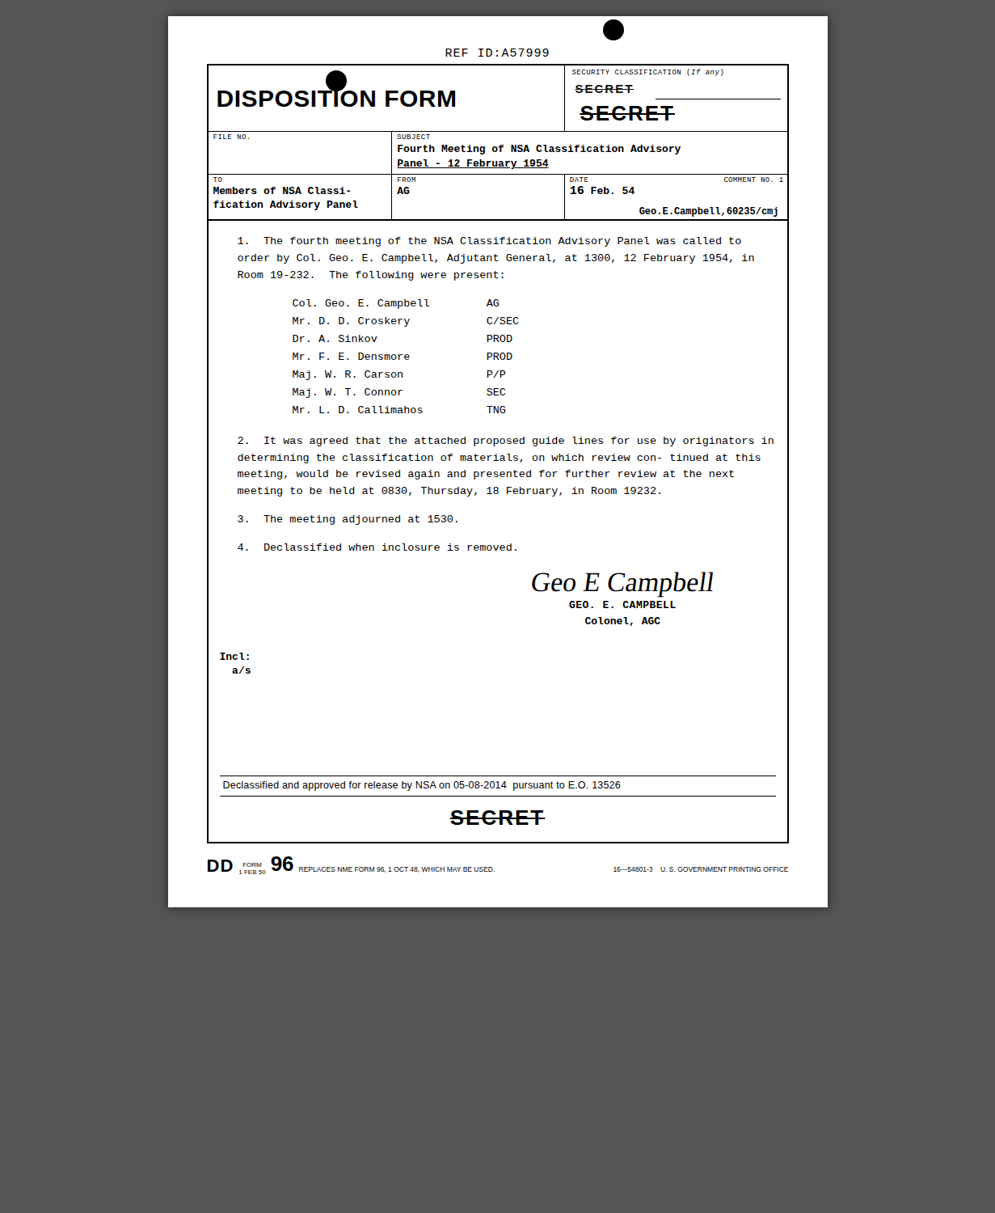REF ID:A57999
DISPOSITION FORM
SECURITY CLASSIFICATION (If any)
SECRET
SECRET
FILE NO.
SUBJECT
Fourth Meeting of NSA Classification Advisory
Panel - 12 February 1954
TO
Members of NSA Classi-
fication Advisory Panel
FROM
AG
COMMENT NO. 1
DATE
16 Feb. 54
Geo.E.Campbell,60235/cmj
1. The fourth meeting of the NSA Classification Advisory Panel was called to order by Col. Geo. E. Campbell, Adjutant General, at 1300, 12 February 1954, in Room 19-232. The following were present:
| Col. Geo. E. Campbell | AG |
| Mr. D. D. Croskery | C/SEC |
| Dr. A. Sinkov | PROD |
| Mr. F. E. Densmore | PROD |
| Maj. W. R. Carson | P/P |
| Maj. W. T. Connor | SEC |
| Mr. L. D. Callimahos | TNG |
2. It was agreed that the attached proposed guide lines for use by originators in determining the classification of materials, on which review con- tinued at this meeting, would be revised again and presented for further review at the next meeting to be held at 0830, Thursday, 18 February, in Room 19232.
3. The meeting adjourned at 1530.
4. Declassified when inclosure is removed.
Geo E Campbell
GEO. E. CAMPBELL
Colonel, AGC
Incl:
a/s
Declassified and approved for release by NSA on 05-08-2014 pursuant to E.O. 13526
SECRET
DD FORM
1 FEB 50 96 REPLACES NME FORM 96, 1 OCT 48, WHICH MAY BE USED.
16—54801-3 U. S. GOVERNMENT PRINTING OFFICE